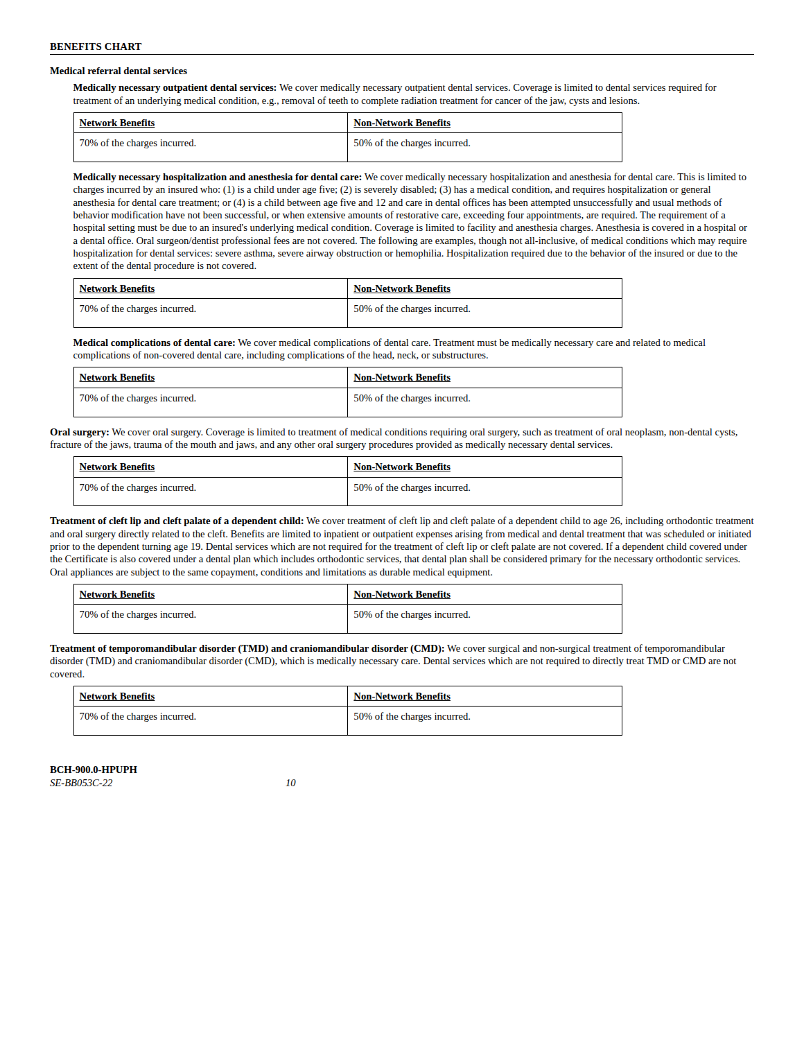BENEFITS CHART
Medical referral dental services
Medically necessary outpatient dental services: We cover medically necessary outpatient dental services. Coverage is limited to dental services required for treatment of an underlying medical condition, e.g., removal of teeth to complete radiation treatment for cancer of the jaw, cysts and lesions.
| Network Benefits | Non-Network Benefits |
| --- | --- |
| 70% of the charges incurred. | 50% of the charges incurred. |
Medically necessary hospitalization and anesthesia for dental care: We cover medically necessary hospitalization and anesthesia for dental care. This is limited to charges incurred by an insured who: (1) is a child under age five; (2) is severely disabled; (3) has a medical condition, and requires hospitalization or general anesthesia for dental care treatment; or (4) is a child between age five and 12 and care in dental offices has been attempted unsuccessfully and usual methods of behavior modification have not been successful, or when extensive amounts of restorative care, exceeding four appointments, are required. The requirement of a hospital setting must be due to an insured's underlying medical condition. Coverage is limited to facility and anesthesia charges. Anesthesia is covered in a hospital or a dental office. Oral surgeon/dentist professional fees are not covered. The following are examples, though not all-inclusive, of medical conditions which may require hospitalization for dental services: severe asthma, severe airway obstruction or hemophilia. Hospitalization required due to the behavior of the insured or due to the extent of the dental procedure is not covered.
| Network Benefits | Non-Network Benefits |
| --- | --- |
| 70% of the charges incurred. | 50% of the charges incurred. |
Medical complications of dental care: We cover medical complications of dental care. Treatment must be medically necessary care and related to medical complications of non-covered dental care, including complications of the head, neck, or substructures.
| Network Benefits | Non-Network Benefits |
| --- | --- |
| 70% of the charges incurred. | 50% of the charges incurred. |
Oral surgery: We cover oral surgery. Coverage is limited to treatment of medical conditions requiring oral surgery, such as treatment of oral neoplasm, non-dental cysts, fracture of the jaws, trauma of the mouth and jaws, and any other oral surgery procedures provided as medically necessary dental services.
| Network Benefits | Non-Network Benefits |
| --- | --- |
| 70% of the charges incurred. | 50% of the charges incurred. |
Treatment of cleft lip and cleft palate of a dependent child: We cover treatment of cleft lip and cleft palate of a dependent child to age 26, including orthodontic treatment and oral surgery directly related to the cleft. Benefits are limited to inpatient or outpatient expenses arising from medical and dental treatment that was scheduled or initiated prior to the dependent turning age 19. Dental services which are not required for the treatment of cleft lip or cleft palate are not covered. If a dependent child covered under the Certificate is also covered under a dental plan which includes orthodontic services, that dental plan shall be considered primary for the necessary orthodontic services. Oral appliances are subject to the same copayment, conditions and limitations as durable medical equipment.
| Network Benefits | Non-Network Benefits |
| --- | --- |
| 70% of the charges incurred. | 50% of the charges incurred. |
Treatment of temporomandibular disorder (TMD) and craniomandibular disorder (CMD): We cover surgical and non-surgical treatment of temporomandibular disorder (TMD) and craniomandibular disorder (CMD), which is medically necessary care. Dental services which are not required to directly treat TMD or CMD are not covered.
| Network Benefits | Non-Network Benefits |
| --- | --- |
| 70% of the charges incurred. | 50% of the charges incurred. |
BCH-900.0-HPUPH
SE-BB053C-22 10